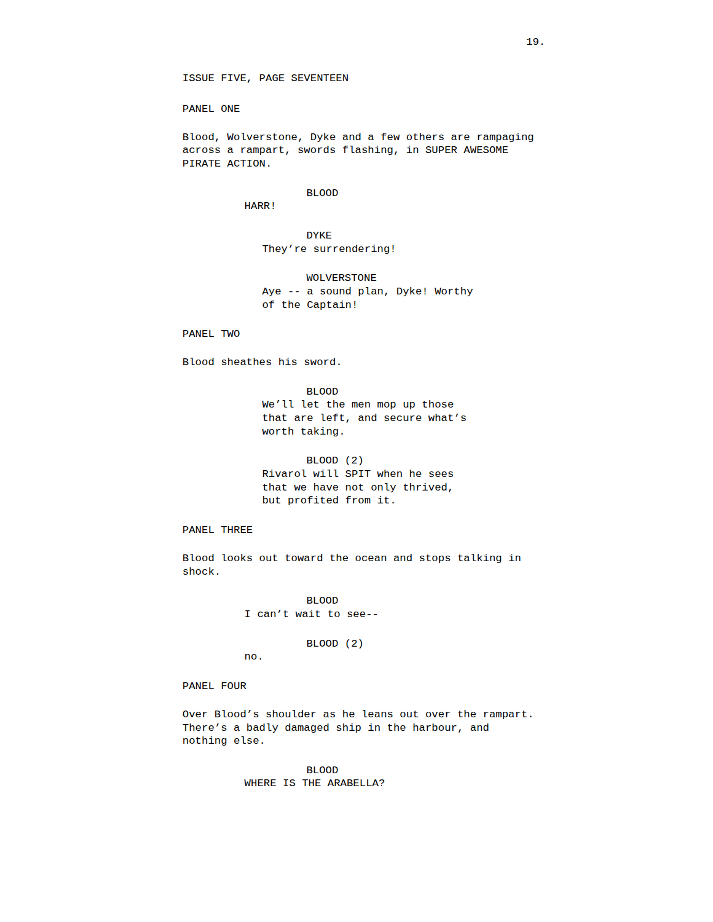19.
ISSUE FIVE, PAGE SEVENTEEN
PANEL ONE
Blood, Wolverstone, Dyke and a few others are rampaging across a rampart, swords flashing, in SUPER AWESOME PIRATE ACTION.
BLOOD
HARR!
DYKE
They’re surrendering!
WOLVERSTONE
Aye -- a sound plan, Dyke! Worthy of the Captain!
PANEL TWO
Blood sheathes his sword.
BLOOD
We’ll let the men mop up those that are left, and secure what’s worth taking.
BLOOD (2)
Rivarol will SPIT when he sees that we have not only thrived, but profited from it.
PANEL THREE
Blood looks out toward the ocean and stops talking in shock.
BLOOD
I can’t wait to see--
BLOOD (2)
no.
PANEL FOUR
Over Blood’s shoulder as he leans out over the rampart. There’s a badly damaged ship in the harbour, and nothing else.
BLOOD
WHERE IS THE ARABELLA?